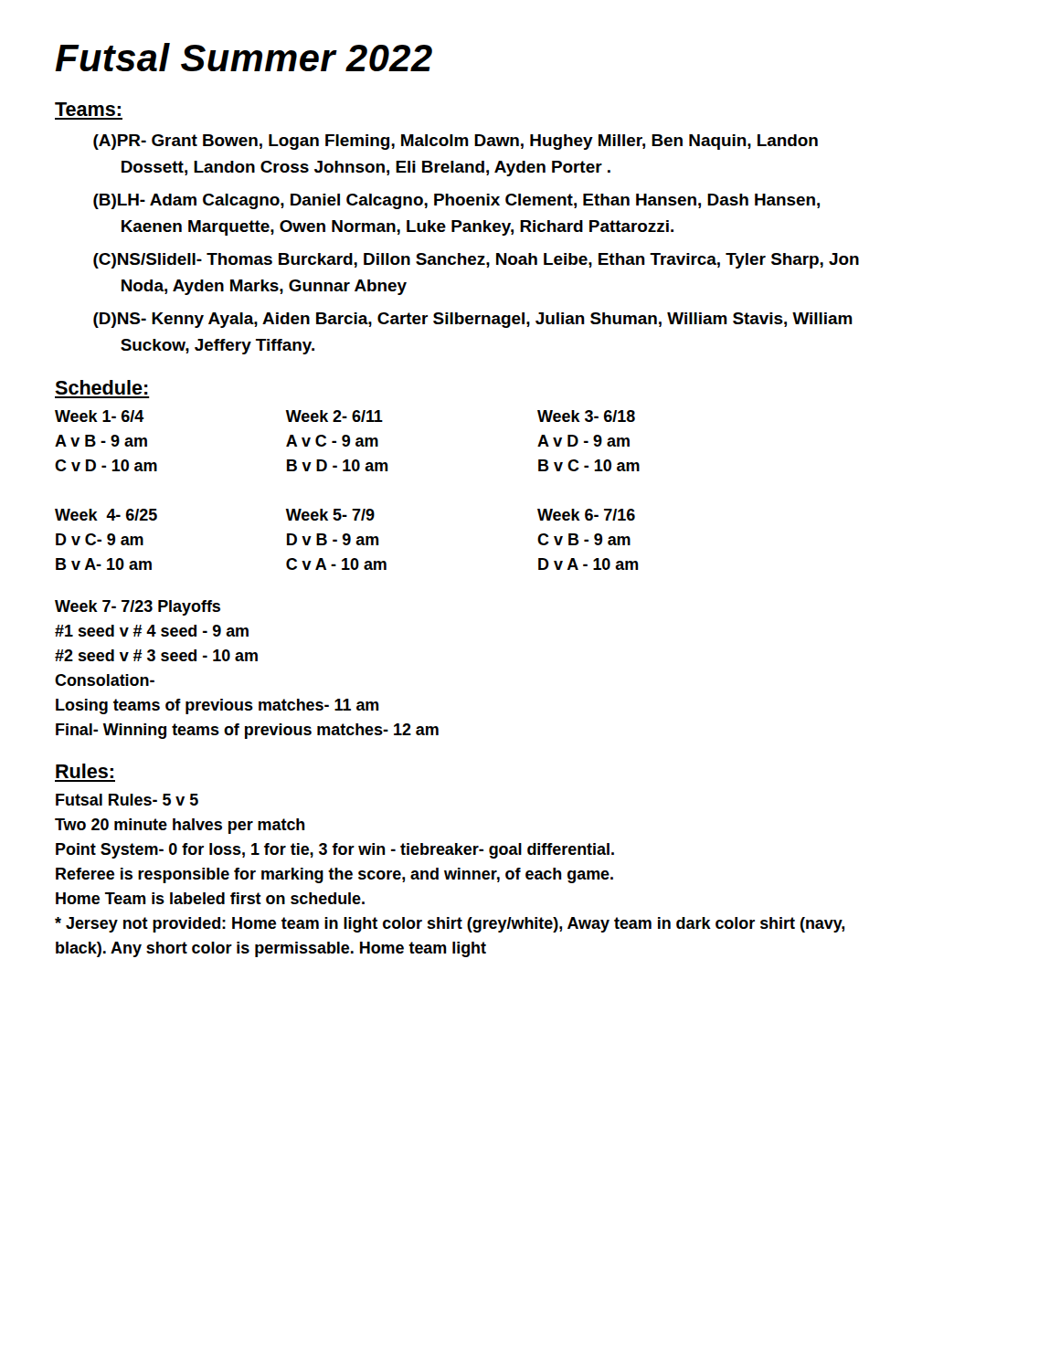Futsal Summer 2022
Teams:
(A) PR- Grant Bowen, Logan Fleming, Malcolm Dawn, Hughey Miller, Ben Naquin, Landon Dossett, Landon Cross Johnson, Eli Breland, Ayden Porter .
(B) LH- Adam Calcagno, Daniel Calcagno, Phoenix Clement, Ethan Hansen, Dash Hansen, Kaenen Marquette, Owen Norman, Luke Pankey, Richard Pattarozzi.
(C) NS/Slidell- Thomas Burckard, Dillon Sanchez, Noah Leibe, Ethan Travirca, Tyler Sharp, Jon Noda, Ayden Marks, Gunnar Abney
(D) NS- Kenny Ayala, Aiden Barcia, Carter Silbernagel, Julian Shuman, William Stavis, William Suckow, Jeffery Tiffany.
Schedule:
| Week 1- 6/4 | Week 2- 6/11 | Week 3- 6/18 |
| A v B - 9 am | A v C - 9 am | A v D - 9 am |
| C v D - 10 am | B v D - 10 am | B v C - 10 am |
| Week 4- 6/25 | Week 5- 7/9 | Week 6- 7/16 |
| D v C- 9 am | D v B - 9 am | C v B - 9 am |
| B v A- 10 am | C v A - 10 am | D v A - 10 am |
Week 7- 7/23 Playoffs
#1 seed v # 4 seed - 9 am
#2 seed v # 3 seed - 10 am
Consolation-
Losing teams of previous matches- 11 am
Final- Winning teams of previous matches- 12 am
Rules:
Futsal Rules- 5 v 5
Two 20 minute halves per match
Point System- 0 for loss, 1 for tie, 3 for win - tiebreaker- goal differential.
Referee is responsible for marking the score, and winner, of each game.
Home Team is labeled first on schedule.
* Jersey not provided: Home team in light color shirt (grey/white), Away team in dark color shirt (navy, black). Any short color is permissable. Home team light